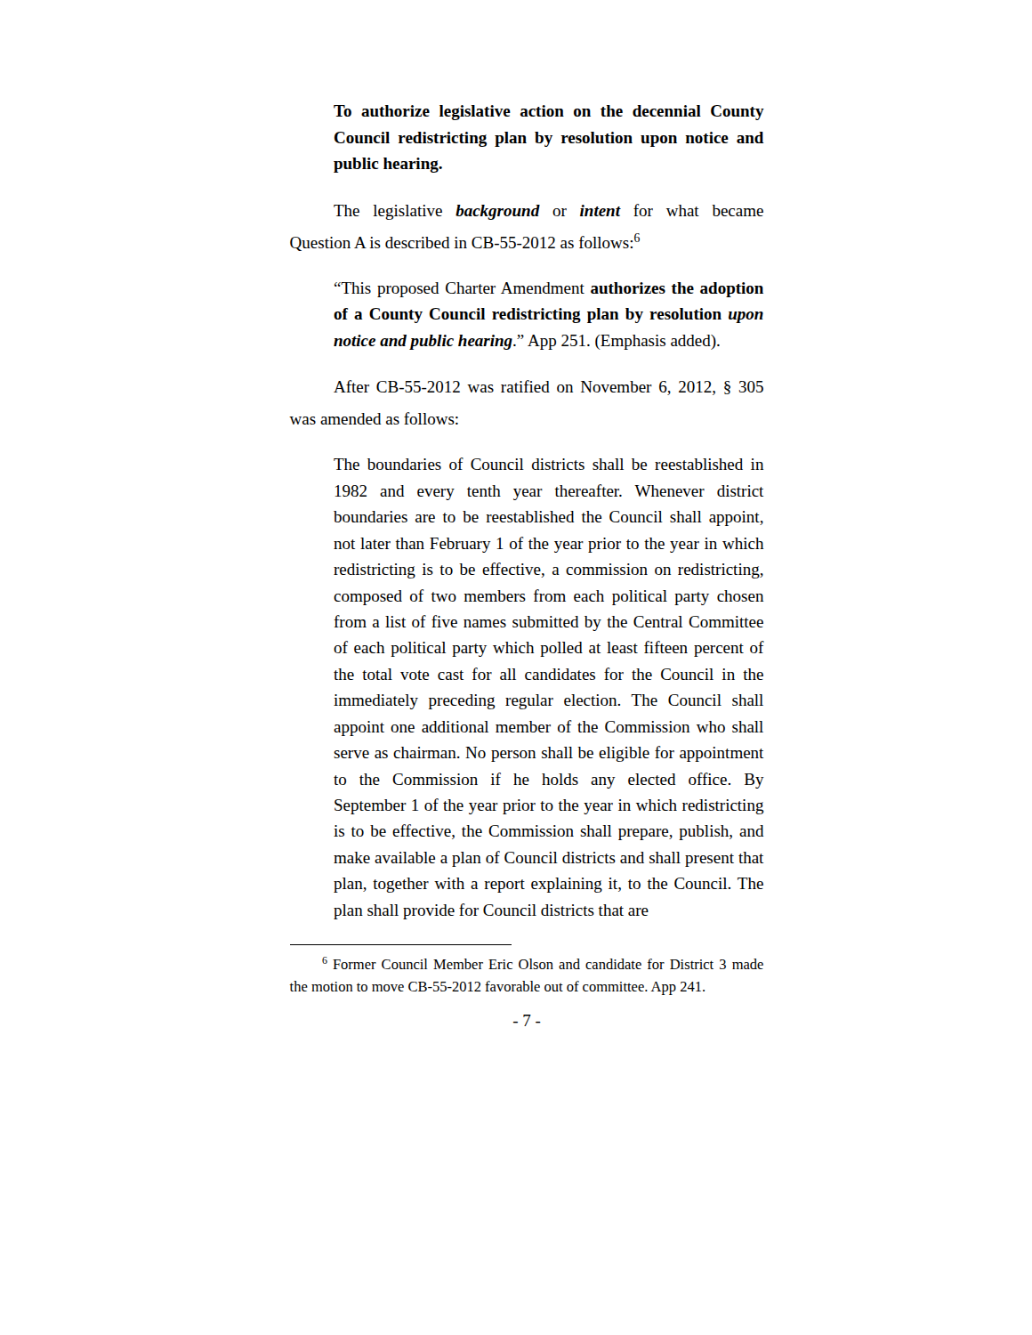To authorize legislative action on the decennial County Council redistricting plan by resolution upon notice and public hearing.
The legislative background or intent for what became Question A is described in CB-55-2012 as follows:6
“This proposed Charter Amendment authorizes the adoption of a County Council redistricting plan by resolution upon notice and public hearing.” App 251. (Emphasis added).
After CB-55-2012 was ratified on November 6, 2012, § 305 was amended as follows:
The boundaries of Council districts shall be reestablished in 1982 and every tenth year thereafter. Whenever district boundaries are to be reestablished the Council shall appoint, not later than February 1 of the year prior to the year in which redistricting is to be effective, a commission on redistricting, composed of two members from each political party chosen from a list of five names submitted by the Central Committee of each political party which polled at least fifteen percent of the total vote cast for all candidates for the Council in the immediately preceding regular election. The Council shall appoint one additional member of the Commission who shall serve as chairman. No person shall be eligible for appointment to the Commission if he holds any elected office. By September 1 of the year prior to the year in which redistricting is to be effective, the Commission shall prepare, publish, and make available a plan of Council districts and shall present that plan, together with a report explaining it, to the Council. The plan shall provide for Council districts that are
6 Former Council Member Eric Olson and candidate for District 3 made the motion to move CB-55-2012 favorable out of committee. App 241.
- 7 -